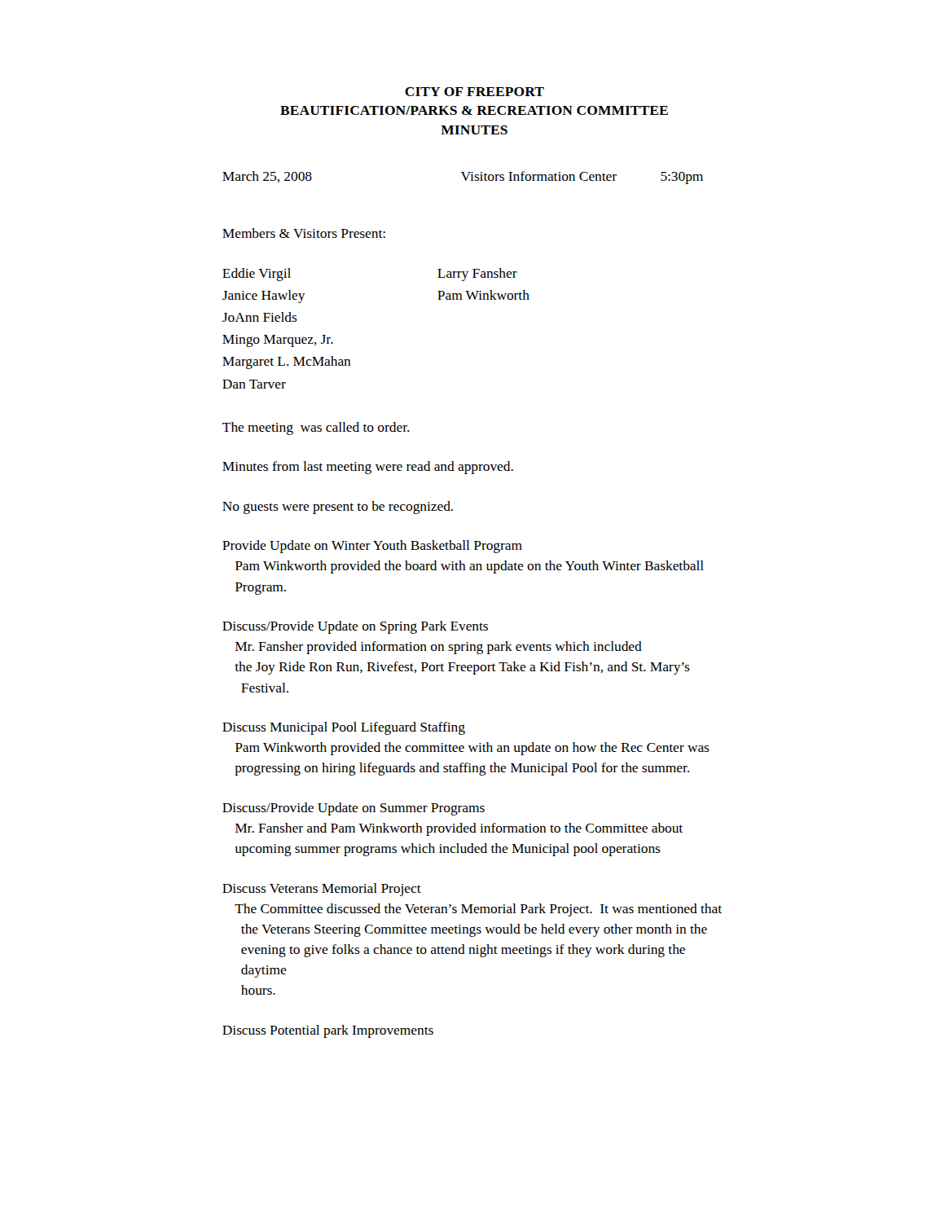CITY OF FREEPORT
BEAUTIFICATION/PARKS & RECREATION COMMITTEE
MINUTES
March 25, 2008 Visitors Information Center 5:30pm
Members & Visitors Present:
| Eddie Virgil | Larry Fansher |
| Janice Hawley | Pam Winkworth |
| JoAnn Fields | |
| Mingo Marquez, Jr. | |
| Margaret L. McMahan | |
| Dan Tarver | |
The meeting was called to order.
Minutes from last meeting were read and approved.
No guests were present to be recognized.
Provide Update on Winter Youth Basketball Program
Pam Winkworth provided the board with an update on the Youth Winter Basketball
Program.
Discuss/Provide Update on Spring Park Events
Mr. Fansher provided information on spring park events which included
the Joy Ride Ron Run, Rivefest, Port Freeport Take a Kid Fish’n, and St. Mary’s
Festival.
Discuss Municipal Pool Lifeguard Staffing
Pam Winkworth provided the committee with an update on how the Rec Center was
progressing on hiring lifeguards and staffing the Municipal Pool for the summer.
Discuss/Provide Update on Summer Programs
Mr. Fansher and Pam Winkworth provided information to the Committee about
upcoming summer programs which included the Municipal pool operations
Discuss Veterans Memorial Project
The Committee discussed the Veteran’s Memorial Park Project. It was mentioned that
the Veterans Steering Committee meetings would be held every other month in the
evening to give folks a chance to attend night meetings if they work during the daytime
hours.
Discuss Potential park Improvements